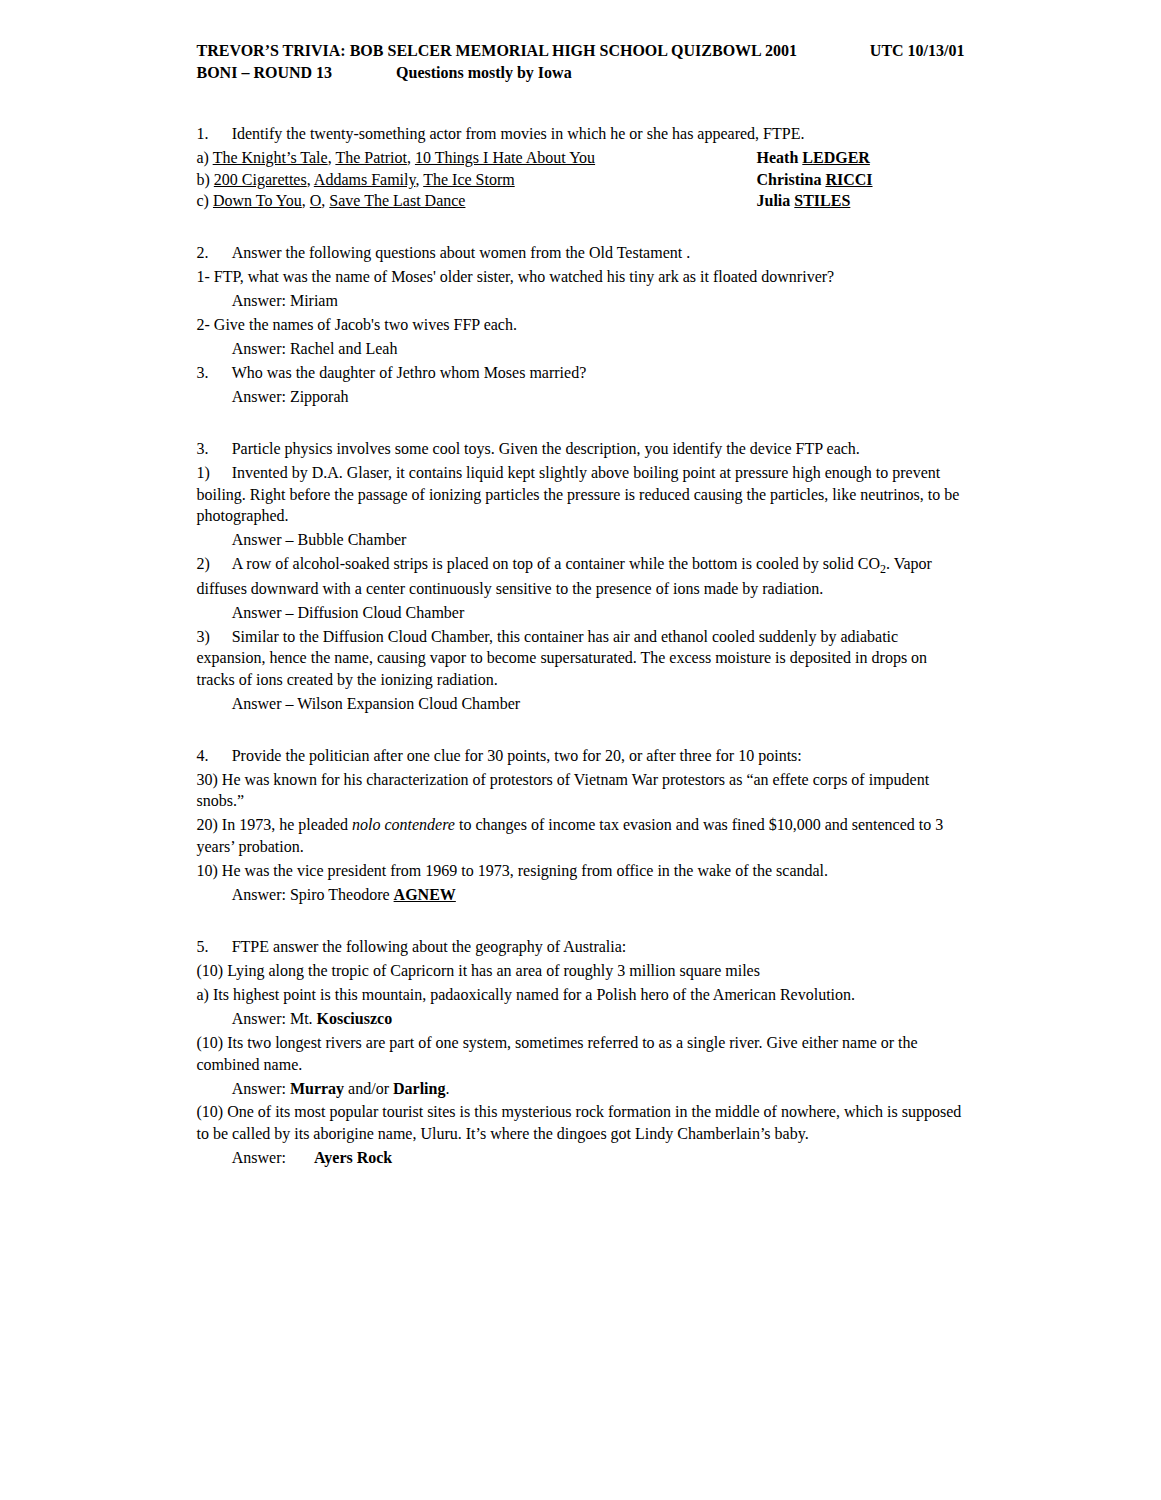TREVOR’S TRIVIA: BOB SELCER MEMORIAL HIGH SCHOOL QUIZBOWL 2001 UTC 10/13/01
BONI – ROUND 13 Questions mostly by Iowa
1. Identify the twenty-something actor from movies in which he or she has appeared, FTPE.
a) The Knight’s Tale, The Patriot, 10 Things I Hate About You Heath LEDGER
b) 200 Cigarettes, Addams Family, The Ice Storm Christina RICCI
c) Down To You, O, Save The Last Dance Julia STILES
2. Answer the following questions about women from the Old Testament .
1- FTP, what was the name of Moses' older sister, who watched his tiny ark as it floated downriver?
Answer: Miriam
2- Give the names of Jacob's two wives FFP each.
Answer: Rachel and Leah
3. Who was the daughter of Jethro whom Moses married?
Answer: Zipporah
3. Particle physics involves some cool toys. Given the description, you identify the device FTP each.
1) Invented by D.A. Glaser, it contains liquid kept slightly above boiling point at pressure high enough to prevent boiling. Right before the passage of ionizing particles the pressure is reduced causing the particles, like neutrinos, to be photographed.
Answer – Bubble Chamber
2) A row of alcohol-soaked strips is placed on top of a container while the bottom is cooled by solid CO2. Vapor diffuses downward with a center continuously sensitive to the presence of ions made by radiation.
Answer – Diffusion Cloud Chamber
3) Similar to the Diffusion Cloud Chamber, this container has air and ethanol cooled suddenly by adiabatic expansion, hence the name, causing vapor to become supersaturated. The excess moisture is deposited in drops on tracks of ions created by the ionizing radiation.
Answer – Wilson Expansion Cloud Chamber
4. Provide the politician after one clue for 30 points, two for 20, or after three for 10 points:
30) He was known for his characterization of protestors of Vietnam War protestors as “an effete corps of impudent snobs.”
20) In 1973, he pleaded nolo contendere to changes of income tax evasion and was fined $10,000 and sentenced to 3 years’ probation.
10) He was the vice president from 1969 to 1973, resigning from office in the wake of the scandal.
Answer: Spiro Theodore AGNEW
5. FTPE answer the following about the geography of Australia:
(10) Lying along the tropic of Capricorn it has an area of roughly 3 million square miles
a) Its highest point is this mountain, padaoxically named for a Polish hero of the American Revolution.
Answer: Mt. Kosciuszco
(10) Its two longest rivers are part of one system, sometimes referred to as a single river. Give either name or the combined name.
Answer: Murray and/or Darling.
(10) One of its most popular tourist sites is this mysterious rock formation in the middle of nowhere, which is supposed to be called by its aborigine name, Uluru. It’s where the dingoes got Lindy Chamberlain’s baby.
Answer: Ayers Rock